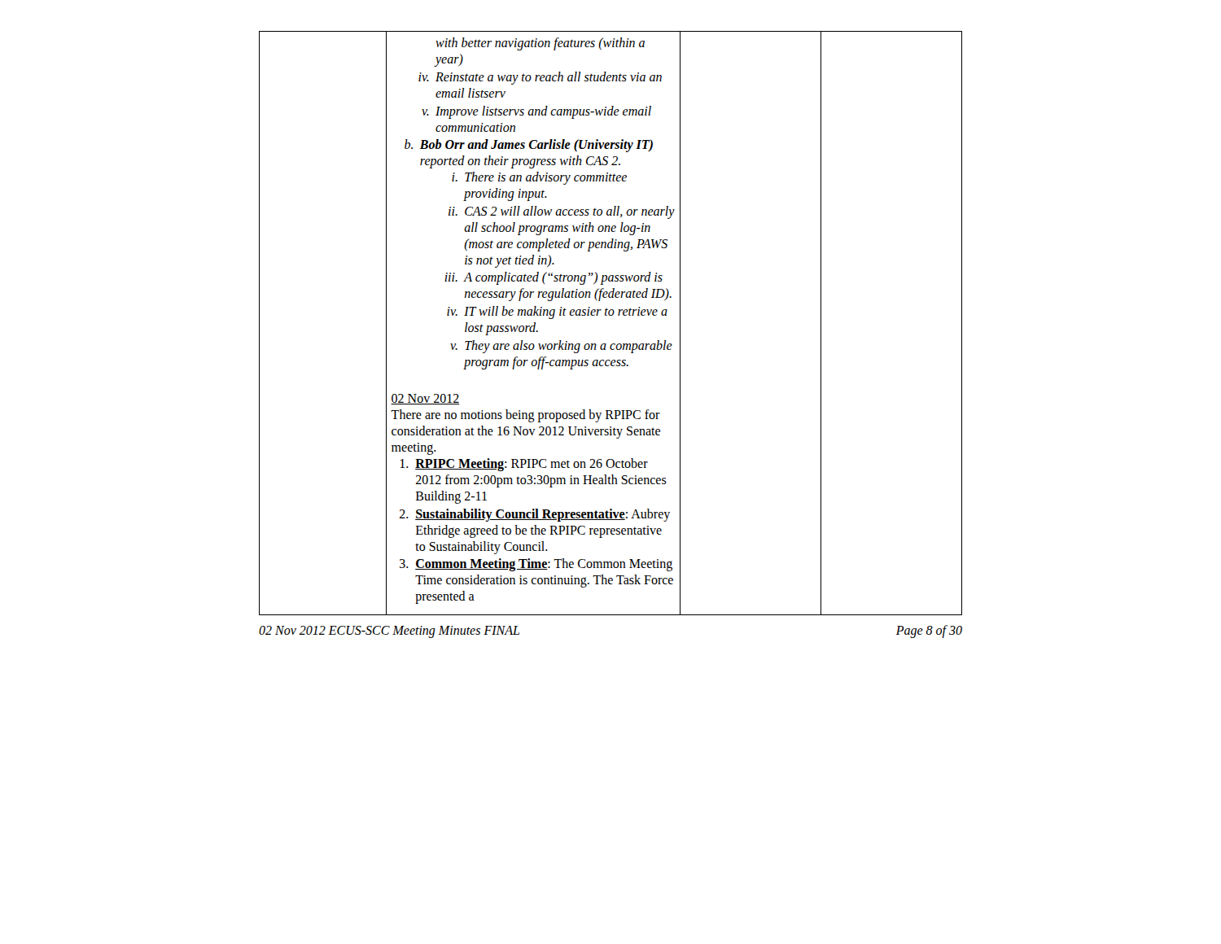| | with better navigation features (within a year) Reinstate a way to reach all students via an email listserv Improve listservs and campus-wide email communication Bob Orr and James Carlisle (University IT) reported on their progress with CAS 2. There is an advisory committee providing input. CAS 2 will allow access to all, or nearly all school programs with one log-in (most are completed or pending, PAWS is not yet tied in). A complicated (“strong”) password is necessary for regulation (federated ID). IT will be making it easier to retrieve a lost password. They are also working on a comparable program for off-campus access. 02 Nov 2012 There are no motions being proposed by RPIPC for consideration at the 16 Nov 2012 University Senate meeting. RPIPC Meeting : RPIPC met on 26 October 2012 from 2:00pm to3:30pm in Health Sciences Building 2-11 Sustainability Council Representative : Aubrey Ethridge agreed to be the RPIPC representative to Sustainability Council. Common Meeting Time : The Common Meeting Time consideration is continuing. The Task Force presented a | | |
02 Nov 2012 ECUS-SCC Meeting Minutes FINAL
Page 8 of 30